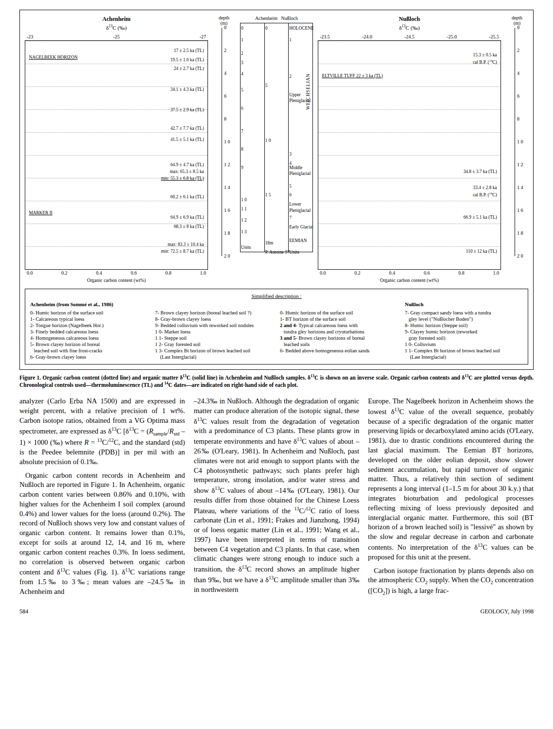Achenheim
δ13C (‰)
-23-25-27
NAGELBEEK HORIZON
17 ± 2.5 ka (TL)
19.5 ± 1.6 ka (TL)
24 ± 2.7 ka (TL)
34.1 ± 4.3 ka (TL)
37.5 ± 2.9 ka (TL)
42.7 ± 7.7 ka (TL)
41.5 ± 5.1 ka (TL)
64.9 ± 4.7 ka (TL)
max: 65.3 ± 8.5 ka
min: 55.3 ± 6.8 ka (TL)
60.2 ± 6.1 ka (TL)
64.9 ± 6.9 ka (TL)
68.3 ± 8 ka (TL)
MARKER II
max: 83.3 ± 10.4 ka
min: 72.5 ± 8.7 ka (TL)
0.00.20.40.60.81.0
Organic carbon content (wt%)
depth
(m)
0 2 4 6 8 1 0 1 2 1 4 1 6 1 8 2 0
Achenheim Nußloch
0
1
2
3
4
5
6
7
8
9
1 0
1 1
1 2
1 3
Units
0
5
1 0
1 5
18m
P. Antoine 97
HOLOCENE
1
2
Upper
Pleniglacial
3
4
Middle
Pleniglacial
5
6
Lower
Pleniglacial
7
Early Glacial
EEMIAN
Units
WEICHSELIAN
Nußloch
δ13C (‰)
-23.5-24.0-24.5-25.0-25.5
15.3 ± 0.5 ka
cal B.P. (14C)
ELTVILLE TUFF 22 ± 3 ka (TL)
34.8 ± 3.7 ka (TL)
33.4 ± 2.8 ka
cal B.P. (14C)
66.9 ± 5.1 ka (TL)
110 ± 12 ka (TL)
0.00.20.40.60.81.0
Organic carbon content (wt%)
depth
(m)
0 2 4 6 8 1 0 1 2 1 4 1 6 1 8 2 0
Simplified description :
Achenheim (from Sommé et al., 1986)
0- Humic horizon of the surface soil
1- Calcareous typical loess
2- Tongue horizon (Nagelbeek Hor.)
3- Finely bedded calcareous loess
4- Homogeneous calcareous loess
5- Brown clayey horizon of boreal
leached soil with fine frost-cracks
6- Gray-brown clayey loess
7- Brown clayey horizon (boreal leached soil ?)
8- Gray-brown clayey loess
9- Bedded colluvium with reworked soil nodules
1 0- Marker loess
1 1- Steppe soil
1 2- Gray forested soil
1 3- Complex Bt horizon of brown leached soil
(Last Interglacial)
0- Humic horizon of the surface soil
1- BT horizon of the surface soil
2 and 4- Typical calcareous loess with
tundra gley horizons and cryoturbations
3 and 5- Brown clayey horizons of boreal
leached soils
6- Bedded above homogeneous eolian sands
Nußloch
7- Gray compact sandy loess with a tundra
gley level ("Nußlocher Boden")
8- Humic horizon (Steppe soil)
9- Clayey humic horizon (reworked
gray forested soil)
1 0- Colluvium
1 1- Complex Bt horizon of brown leached soil
(Last Interglacial)
Figure 1. Organic carbon content (dotted line) and organic matter δ13C (solid line) in Achenheim and Nußloch samples. δ13C is shown on an inverse scale. Organic carbon contents and δ13C are plotted versus depth. Chronological controls used—thermoluminescence (TL) and 14C dates—are indicated on right-hand side of each plot.
analyzer (Carlo Erba NA 1500) and are expressed in weight percent, with a relative precision of 1 wt%. Carbon isotope ratios, obtained from a VG Optima mass spectrometer, are expressed as δ13C [δ13C = (Rsample/Rstd – 1) × 1000 (‰) where R = 13C/12C, and the standard (std) is the Peedee belemnite (PDB)] in per mil with an absolute precision of 0.1‰.
Organic carbon content records in Achenheim and Nußloch are reported in Figure 1. In Achenheim, organic carbon content varies between 0.86% and 0.10%, with higher values for the Achenheim I soil complex (around 0.4%) and lower values for the loess (around 0.2%). The record of Nußloch shows very low and constant values of organic carbon content. It remains lower than 0.1%, except for soils at around 12, 14, and 16 m, where organic carbon content reaches 0.3%. In loess sediment, no correlation is observed between organic carbon content and δ13C values (Fig. 1). δ13C variations range from 1.5‰ to 3‰; mean values are –24.5‰ in Achenheim and
–24.3‰ in Nußloch. Although the degradation of organic matter can produce alteration of the isotopic signal, these δ13C values result from the degradation of vegetation with a predominance of C3 plants. These plants grow in temperate environments and have δ13C values of about –26‰ (O'Leary, 1981). In Achenheim and Nußloch, past climates were not arid enough to support plants with the C4 photosynthetic pathways; such plants prefer high temperature, strong insolation, and/or water stress and show δ13C values of about –14‰ (O'Leary, 1981). Our results differ from those obtained for the Chinese Loess Plateau, where variations of the 13C/12C ratio of loess carbonate (Lin et al., 1991; Frakes and Jianzhong, 1994) or of loess organic matter (Lin et al., 1991; Wang et al., 1997) have been interpreted in terms of transition between C4 vegetation and C3 plants. In that case, when climatic changes were strong enough to induce such a transition, the δ13C record shows an amplitude higher than 9‰, but we have a δ13C amplitude smaller than 3‰ in northwestern
Europe. The Nagelbeek horizon in Achenheim shows the lowest δ13C value of the overall sequence, probably because of a specific degradation of the organic matter preserving lipids or decarboxylated amino acids (O'Leary, 1981), due to drastic conditions encountered during the last glacial maximum. The Eemian BT horizons, developed on the older eolian deposit, show slower sediment accumulation, but rapid turnover of organic matter. Thus, a relatively thin section of sediment represents a long interval (1–1.5 m for about 30 k.y.) that integrates bioturbation and pedological processes reflecting mixing of loess previously deposited and interglacial organic matter. Furthermore, this soil (BT horizon of a brown leached soil) is "lessivé" as shown by the slow and regular decrease in carbon and carbonate contents. No interpretation of the δ13C values can be proposed for this unit at the present.
Carbon isotope fractionation by plants depends also on the atmospheric CO2 supply. When the CO2 concentration ([CO2]) is high, a large frac-
584 GEOLOGY, July 1998